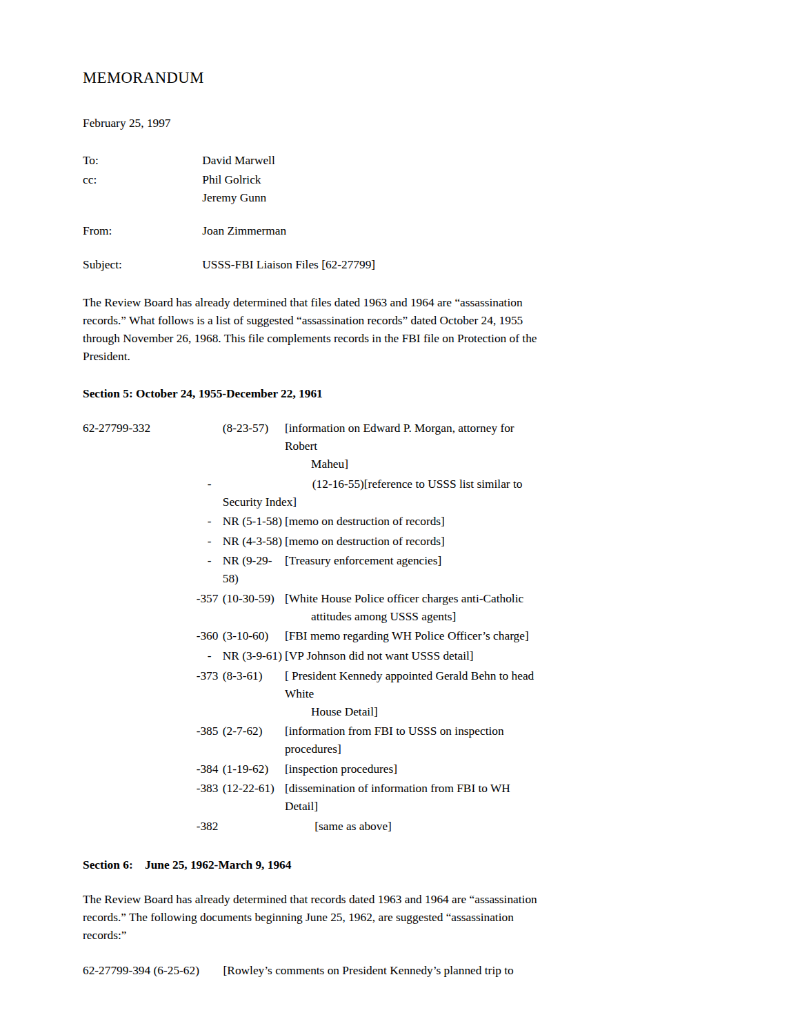MEMORANDUM
February 25, 1997
| To: | David Marwell |
| cc: | Phil Golrick Jeremy Gunn |
| From: | Joan Zimmerman |
| Subject: | USSS-FBI Liaison Files [62-27799] |
The Review Board has already determined that files dated 1963 and 1964 are “assassination records.” What follows is a list of suggested “assassination records” dated October 24, 1955 through November 26, 1968. This file complements records in the FBI file on Protection of the President.
Section 5: October 24, 1955-December 22, 1961
| 62-27799-332 | | (8-23-57) | [information on Edward P. Morgan, attorney for Robert Maheu] |
| | - | (12-16-55)[reference to USSS list similar to Security Index] |
| | - | NR (5-1-58) | [memo on destruction of records] |
| | - | NR (4-3-58) | [memo on destruction of records] |
| | - | NR (9-29-58) | [Treasury enforcement agencies] |
| | -357 | (10-30-59) | [White House Police officer charges anti-Catholic attitudes among USSS agents] |
| | -360 | (3-10-60) | [FBI memo regarding WH Police Officer’s charge] |
| | - | NR (3-9-61) | [VP Johnson did not want USSS detail] |
| | -373 | (8-3-61) | [ President Kennedy appointed Gerald Behn to head White House Detail] |
| | -385 | (2-7-62) | [information from FBI to USSS on inspection procedures] |
| | -384 | (1-19-62) | [inspection procedures] |
| | -383 | (12-22-61) | [dissemination of information from FBI to WH Detail] |
| | -382 | | [same as above] |
Section 6: June 25, 1962-March 9, 1964
The Review Board has already determined that records dated 1963 and 1964 are “assassination records.” The following documents beginning June 25, 1962, are suggested “assassination records:”
62-27799-394 (6-25-62) [Rowley’s comments on President Kennedy’s planned trip to